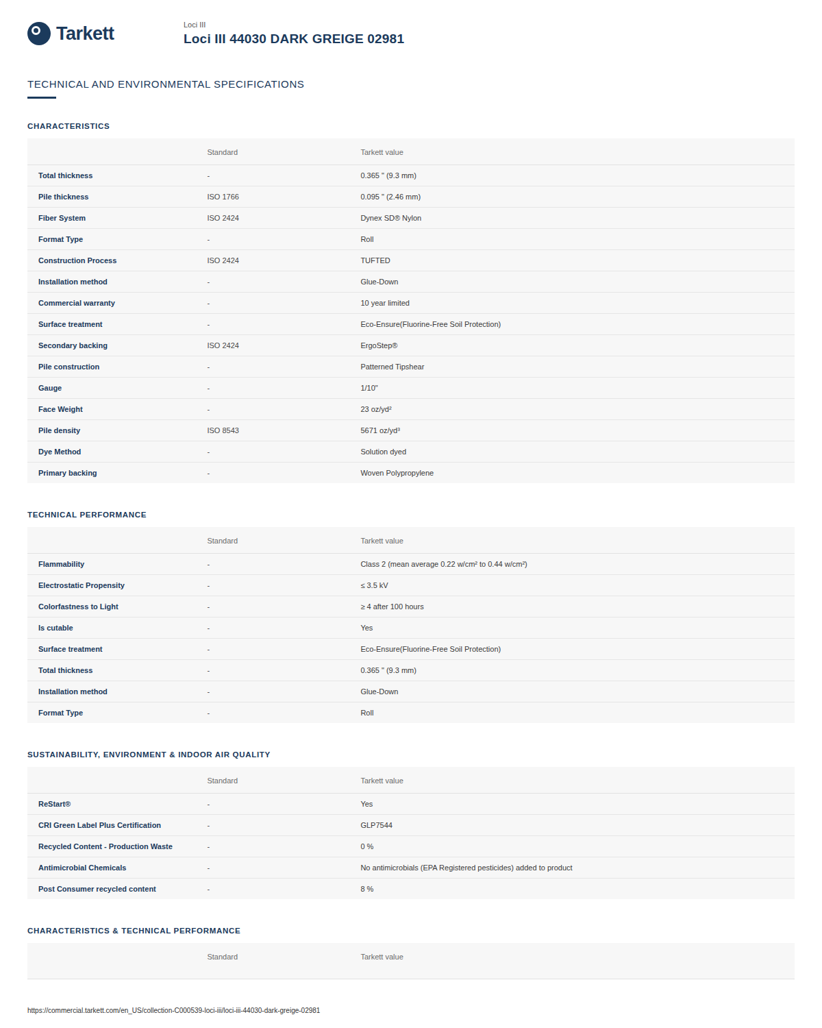Tarkett
Loci III
Loci III 44030 DARK GREIGE 02981
TECHNICAL AND ENVIRONMENTAL SPECIFICATIONS
CHARACTERISTICS
| | Standard | Tarkett value |
| --- | --- | --- |
| Total thickness | - | 0.365 " (9.3 mm) |
| Pile thickness | ISO 1766 | 0.095 " (2.46 mm) |
| Fiber System | ISO 2424 | Dynex SD® Nylon |
| Format Type | - | Roll |
| Construction Process | ISO 2424 | TUFTED |
| Installation method | - | Glue-Down |
| Commercial warranty | - | 10 year limited |
| Surface treatment | - | Eco-Ensure(Fluorine-Free Soil Protection) |
| Secondary backing | ISO 2424 | ErgoStep® |
| Pile construction | - | Patterned Tipshear |
| Gauge | - | 1/10" |
| Face Weight | - | 23 oz/yd² |
| Pile density | ISO 8543 | 5671 oz/yd³ |
| Dye Method | - | Solution dyed |
| Primary backing | - | Woven Polypropylene |
TECHNICAL PERFORMANCE
| | Standard | Tarkett value |
| --- | --- | --- |
| Flammability | - | Class 2 (mean average 0.22 w/cm² to 0.44 w/cm²) |
| Electrostatic Propensity | - | ≤ 3.5 kV |
| Colorfastness to Light | - | ≥ 4 after 100 hours |
| Is cutable | - | Yes |
| Surface treatment | - | Eco-Ensure(Fluorine-Free Soil Protection) |
| Total thickness | - | 0.365 " (9.3 mm) |
| Installation method | - | Glue-Down |
| Format Type | - | Roll |
SUSTAINABILITY, ENVIRONMENT & INDOOR AIR QUALITY
| | Standard | Tarkett value |
| --- | --- | --- |
| ReStart® | - | Yes |
| CRI Green Label Plus Certification | - | GLP7544 |
| Recycled Content - Production Waste | - | 0 % |
| Antimicrobial Chemicals | - | No antimicrobials (EPA Registered pesticides) added to product |
| Post Consumer recycled content | - | 8 % |
CHARACTERISTICS & TECHNICAL PERFORMANCE
| | Standard | Tarkett value |
| --- | --- | --- |
https://commercial.tarkett.com/en_US/collection-C000539-loci-iii/loci-iii-44030-dark-greige-02981